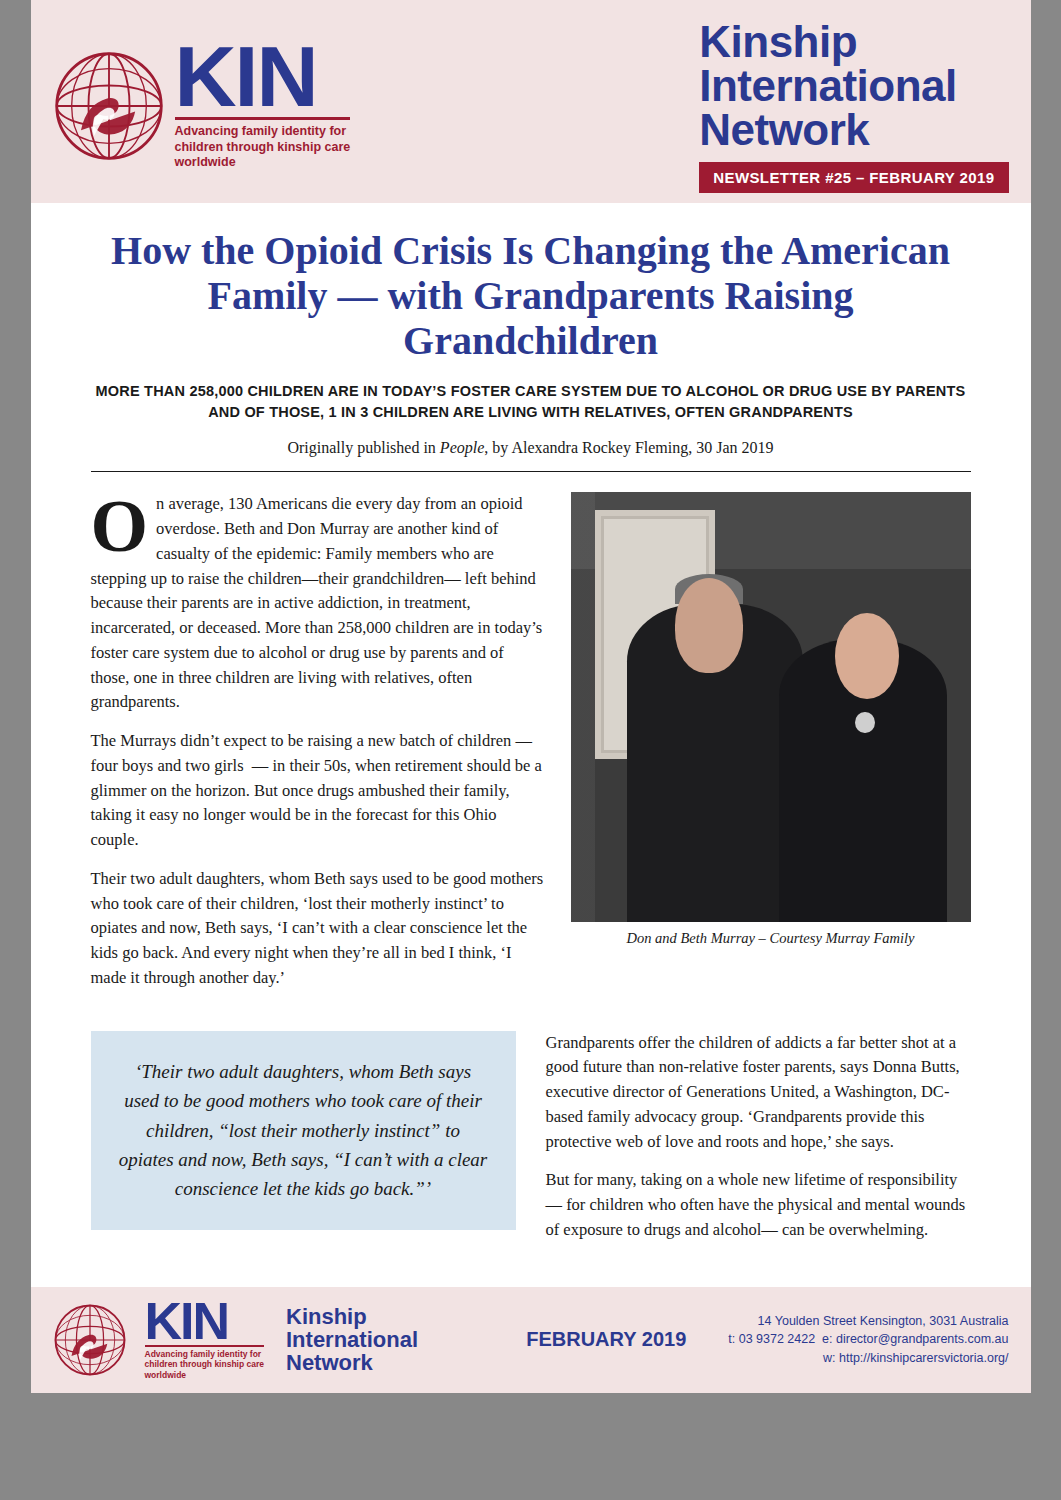KIN
Advancing family identity for
children through kinship care
worldwide
Kinship
International
Network
NEWSLETTER #25 – FEBRUARY 2019
How the Opioid Crisis Is Changing the American Family — with Grandparents Raising Grandchildren
MORE THAN 258,000 CHILDREN ARE IN TODAY’S FOSTER CARE SYSTEM DUE TO ALCOHOL OR DRUG USE BY PARENTS AND OF THOSE, 1 IN 3 CHILDREN ARE LIVING WITH RELATIVES, OFTEN GRANDPARENTS
Originally published in People, by Alexandra Rockey Fleming, 30 Jan 2019
On average, 130 Americans die every day from an opioid overdose. Beth and Don Murray are another kind of casualty of the epidemic: Family members who are stepping up to raise the children—their grandchildren— left behind because their parents are in active addiction, in treatment, incarcerated, or deceased. More than 258,000 children are in today’s foster care system due to alcohol or drug use by parents and of those, one in three children are living with relatives, often grandparents.
The Murrays didn’t expect to be raising a new batch of children — four boys and two girls — in their 50s, when retirement should be a glimmer on the horizon. But once drugs ambushed their family, taking it easy no longer would be in the forecast for this Ohio couple.
Their two adult daughters, whom Beth says used to be good mothers who took care of their children, ‘lost their motherly instinct’ to opiates and now, Beth says, ‘I can’t with a clear conscience let the kids go back. And every night when they’re all in bed I think, ‘I made it through another day.’
Don and Beth Murray – Courtesy Murray Family
‘Their two adult daughters, whom Beth says used to be good mothers who took care of their children, “lost their motherly instinct” to opiates and now, Beth says, “I can’t with a clear conscience let the kids go back.”’
Grandparents offer the children of addicts a far better shot at a good future than non-relative foster parents, says Donna Butts, executive director of Generations United, a Washington, DC-based family advocacy group. ‘Grandparents provide this protective web of love and roots and hope,’ she says.
But for many, taking on a whole new lifetime of responsibility— for children who often have the physical and mental wounds of exposure to drugs and alcohol— can be overwhelming.
KIN
Advancing family identity for
children through kinship care
worldwide
Kinship
International
Network
FEBRUARY 2019
14 Youlden Street Kensington, 3031 Australia
t: 03 9372 2422 e: director@grandparents.com.au
w: http://kinshipcarersvictoria.org/